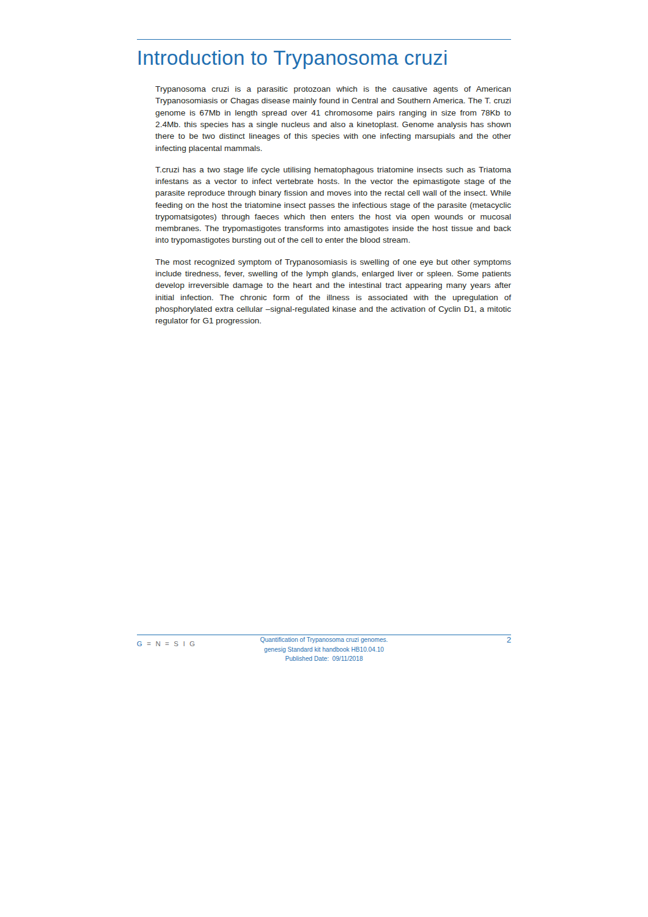genesig
Introduction to Trypanosoma cruzi
Trypanosoma cruzi is a parasitic protozoan which is the causative agents of American Trypanosomiasis or Chagas disease mainly found in Central and Southern America. The T. cruzi genome is 67Mb in length spread over 41 chromosome pairs ranging in size from 78Kb to 2.4Mb. this species has a single nucleus and also a kinetoplast. Genome analysis has shown there to be two distinct lineages of this species with one infecting marsupials and the other infecting placental mammals.
T.cruzi has a two stage life cycle utilising hematophagous triatomine insects such as Triatoma infestans as a vector to infect vertebrate hosts. In the vector the epimastigote stage of the parasite reproduce through binary fission and moves into the rectal cell wall of the insect. While feeding on the host the triatomine insect passes the infectious stage of the parasite (metacyclic trypomatsigotes) through faeces which then enters the host via open wounds or mucosal membranes. The trypomastigotes transforms into amastigotes inside the host tissue and back into trypomastigotes bursting out of the cell to enter the blood stream.
The most recognized symptom of Trypanosomiasis is swelling of one eye but other symptoms include tiredness, fever, swelling of the lymph glands, enlarged liver or spleen. Some patients develop irreversible damage to the heart and the intestinal tract appearing many years after initial infection. The chronic form of the illness is associated with the upregulation of phosphorylated extra cellular –signal-regulated kinase and the activation of Cyclin D1, a mitotic regulator for G1 progression.
G = N = S I G
Quantification of Trypanosoma cruzi genomes.
genesig Standard kit handbook HB10.04.10
Published Date: 09/11/2018
2